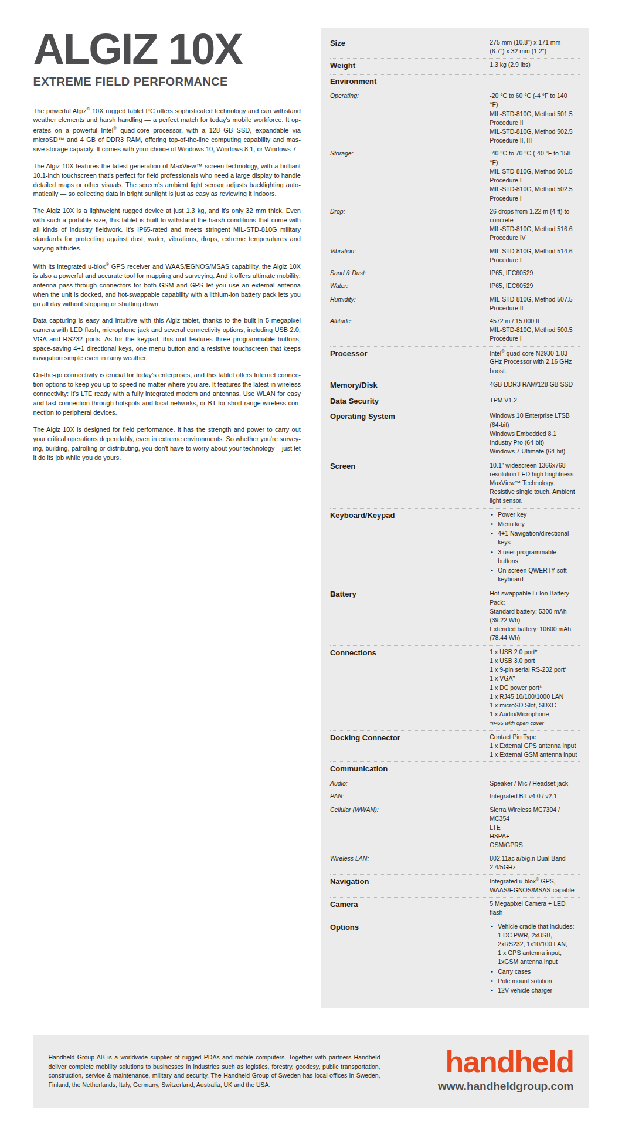ALGIZ 10X
Extreme Field Performance
The powerful Algiz® 10X rugged tablet PC offers sophisticated technology and can withstand weather elements and harsh handling — a perfect match for today's mobile workforce. It operates on a powerful Intel® quad-core processor, with a 128 GB SSD, expandable via microSD™ and 4 GB of DDR3 RAM, offering top-of-the-line computing capability and massive storage capacity. It comes with your choice of Windows 10, Windows 8.1, or Windows 7.
The Algiz 10X features the latest generation of MaxView™ screen technology, with a brilliant 10.1-inch touchscreen that's perfect for field professionals who need a large display to handle detailed maps or other visuals. The screen's ambient light sensor adjusts backlighting automatically — so collecting data in bright sunlight is just as easy as reviewing it indoors.
The Algiz 10X is a lightweight rugged device at just 1.3 kg, and it's only 32 mm thick. Even with such a portable size, this tablet is built to withstand the harsh conditions that come with all kinds of industry fieldwork. It's IP65-rated and meets stringent MIL-STD-810G military standards for protecting against dust, water, vibrations, drops, extreme temperatures and varying altitudes.
With its integrated u-blox® GPS receiver and WAAS/EGNOS/MSAS capability, the Algiz 10X is also a powerful and accurate tool for mapping and surveying. And it offers ultimate mobility: antenna pass-through connectors for both GSM and GPS let you use an external antenna when the unit is docked, and hot-swappable capability with a lithium-ion battery pack lets you go all day without stopping or shutting down.
Data capturing is easy and intuitive with this Algiz tablet, thanks to the built-in 5-megapixel camera with LED flash, microphone jack and several connectivity options, including USB 2.0, VGA and RS232 ports. As for the keypad, this unit features three programmable buttons, space-saving 4+1 directional keys, one menu button and a resistive touchscreen that keeps navigation simple even in rainy weather.
On-the-go connectivity is crucial for today's enterprises, and this tablet offers Internet connection options to keep you up to speed no matter where you are. It features the latest in wireless connectivity: It's LTE ready with a fully integrated modem and antennas. Use WLAN for easy and fast connection through hotspots and local networks, or BT for short-range wireless connection to peripheral devices.
The Algiz 10X is designed for field performance. It has the strength and power to carry out your critical operations dependably, even in extreme environments. So whether you're surveying, building, patrolling or distributing, you don't have to worry about your technology – just let it do its job while you do yours.
| Size | 275 mm (10.8") x 171 mm (6.7") x 32 mm (1.2") |
| Weight | 1.3 kg (2.9 lbs) |
| Environment | |
| Operating: | -20 °C to 60 °C (-4 °F to 140 °F) MIL-STD-810G, Method 501.5 Procedure II MIL-STD-810G, Method 502.5 Procedure II, III |
| Storage: | -40 °C to 70 °C (-40 °F to 158 °F) MIL-STD-810G, Method 501.5 Procedure I MIL-STD-810G, Method 502.5 Procedure I |
| Drop: | 26 drops from 1.22 m (4 ft) to concrete MIL-STD-810G, Method 516.6 Procedure IV |
| Vibration: | MIL-STD-810G, Method 514.6 Procedure I |
| Sand & Dust: | IP65, IEC60529 |
| Water: | IP65, IEC60529 |
| Humidity: | MIL-STD-810G, Method 507.5 Procedure II |
| Altitude: | 4572 m / 15.000 ft MIL-STD-810G, Method 500.5 Procedure I |
| Processor | Intel ® quad-core N2930 1.83 GHz Processor with 2.16 GHz boost. |
| Memory/Disk | 4GB DDR3 RAM/128 GB SSD |
| Data Security | TPM V1.2 |
| Operating System | Windows 10 Enterprise LTSB (64-bit) Windows Embedded 8.1 Industry Pro (64-bit) Windows 7 Ultimate (64-bit) |
| Screen | 10.1" widescreen 1366x768 resolution LED high brightness MaxView™ Technology. Resistive single touch. Ambient light sensor. |
| Keyboard/Keypad | Power key Menu key 4+1 Navigation/directional keys 3 user programmable buttons On-screen QWERTY soft keyboard |
| Battery | Hot-swappable Li-Ion Battery Pack: Standard battery: 5300 mAh (39.22 Wh) Extended battery: 10600 mAh (78.44 Wh) |
| Connections | 1 x USB 2.0 port* 1 x USB 3.0 port 1 x 9-pin serial RS-232 port* 1 x VGA* 1 x DC power port* 1 x RJ45 10/100/1000 LAN 1 x microSD Slot, SDXC 1 x Audio/Microphone *IP65 with open cover |
| Docking Connector | Contact Pin Type 1 x External GPS antenna input 1 x External GSM antenna input |
| Communication | |
| Audio: | Speaker / Mic / Headset jack |
| PAN: | Integrated BT v4.0 / v2.1 |
| Cellular (WWAN): | Sierra Wireless MC7304 / MC354 LTE HSPA+ GSM/GPRS |
| Wireless LAN: | 802.11ac a/b/g,n Dual Band 2.4/5GHz |
| Navigation | Integrated u-blox ® GPS, WAAS/EGNOS/MSAS-capable |
| Camera | 5 Megapixel Camera + LED flash |
| Options | Vehicle cradle that includes: 1 DC PWR, 2xUSB, 2xRS232, 1x10/100 LAN, 1 x GPS antenna input, 1xGSM antenna input Carry cases Pole mount solution 12V vehicle charger |
Handheld Group AB is a worldwide supplier of rugged PDAs and mobile computers. Together with partners Handheld deliver complete mobility solutions to businesses in industries such as logistics, forestry, geodesy, public transportation, construction, service & maintenance, military and security. The Handheld Group of Sweden has local offices in Sweden, Finland, the Netherlands, Italy, Germany, Switzerland, Australia, UK and the USA.
handheld
www.handheldgroup.com